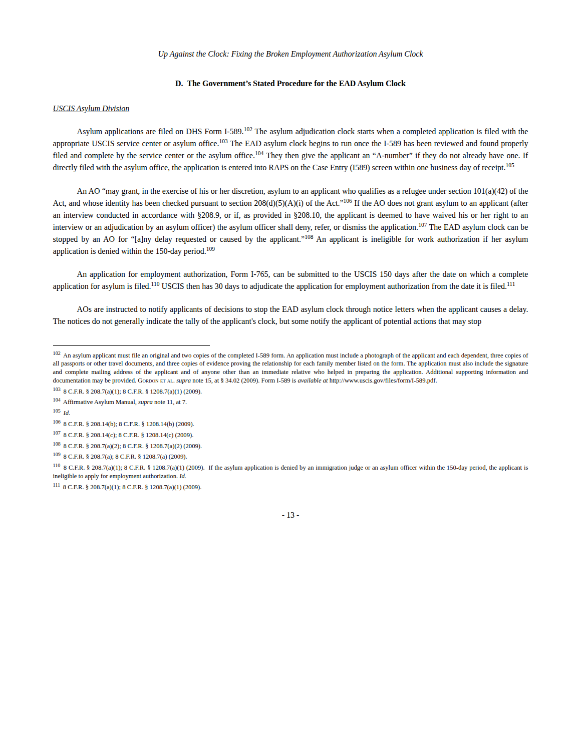Up Against the Clock: Fixing the Broken Employment Authorization Asylum Clock
D. The Government’s Stated Procedure for the EAD Asylum Clock
USCIS Asylum Division
Asylum applications are filed on DHS Form I-589.102 The asylum adjudication clock starts when a completed application is filed with the appropriate USCIS service center or asylum office.103 The EAD asylum clock begins to run once the I-589 has been reviewed and found properly filed and complete by the service center or the asylum office.104 They then give the applicant an “A-number” if they do not already have one. If directly filed with the asylum office, the application is entered into RAPS on the Case Entry (I589) screen within one business day of receipt.105
An AO “may grant, in the exercise of his or her discretion, asylum to an applicant who qualifies as a refugee under section 101(a)(42) of the Act, and whose identity has been checked pursuant to section 208(d)(5)(A)(i) of the Act.”106 If the AO does not grant asylum to an applicant (after an interview conducted in accordance with §208.9, or if, as provided in §208.10, the applicant is deemed to have waived his or her right to an interview or an adjudication by an asylum officer) the asylum officer shall deny, refer, or dismiss the application.107 The EAD asylum clock can be stopped by an AO for “[a]ny delay requested or caused by the applicant.”108 An applicant is ineligible for work authorization if her asylum application is denied within the 150-day period.109
An application for employment authorization, Form I-765, can be submitted to the USCIS 150 days after the date on which a complete application for asylum is filed.110 USCIS then has 30 days to adjudicate the application for employment authorization from the date it is filed.111
AOs are instructed to notify applicants of decisions to stop the EAD asylum clock through notice letters when the applicant causes a delay. The notices do not generally indicate the tally of the applicant's clock, but some notify the applicant of potential actions that may stop
102 An asylum applicant must file an original and two copies of the completed I-589 form. An application must include a photograph of the applicant and each dependent, three copies of all passports or other travel documents, and three copies of evidence proving the relationship for each family member listed on the form. The application must also include the signature and complete mailing address of the applicant and of anyone other than an immediate relative who helped in preparing the application. Additional supporting information and documentation may be provided. Gordon et al. supra note 15, at § 34.02 (2009). Form I-589 is available at http://www.uscis.gov/files/form/I-589.pdf.
103 8 C.F.R. § 208.7(a)(1); 8 C.F.R. § 1208.7(a)(1) (2009).
104 Affirmative Asylum Manual, supra note 11, at 7.
105 Id.
106 8 C.F.R. § 208.14(b); 8 C.F.R. § 1208.14(b) (2009).
107 8 C.F.R. § 208.14(c); 8 C.F.R. § 1208.14(c) (2009).
108 8 C.F.R. § 208.7(a)(2); 8 C.F.R. § 1208.7(a)(2) (2009).
109 8 C.F.R. § 208.7(a); 8 C.F.R. § 1208.7(a) (2009).
110 8 C.F.R. § 208.7(a)(1); 8 C.F.R. § 1208.7(a)(1) (2009). If the asylum application is denied by an immigration judge or an asylum officer within the 150-day period, the applicant is ineligible to apply for employment authorization. Id.
111 8 C.F.R. § 208.7(a)(1); 8 C.F.R. § 1208.7(a)(1) (2009).
- 13 -